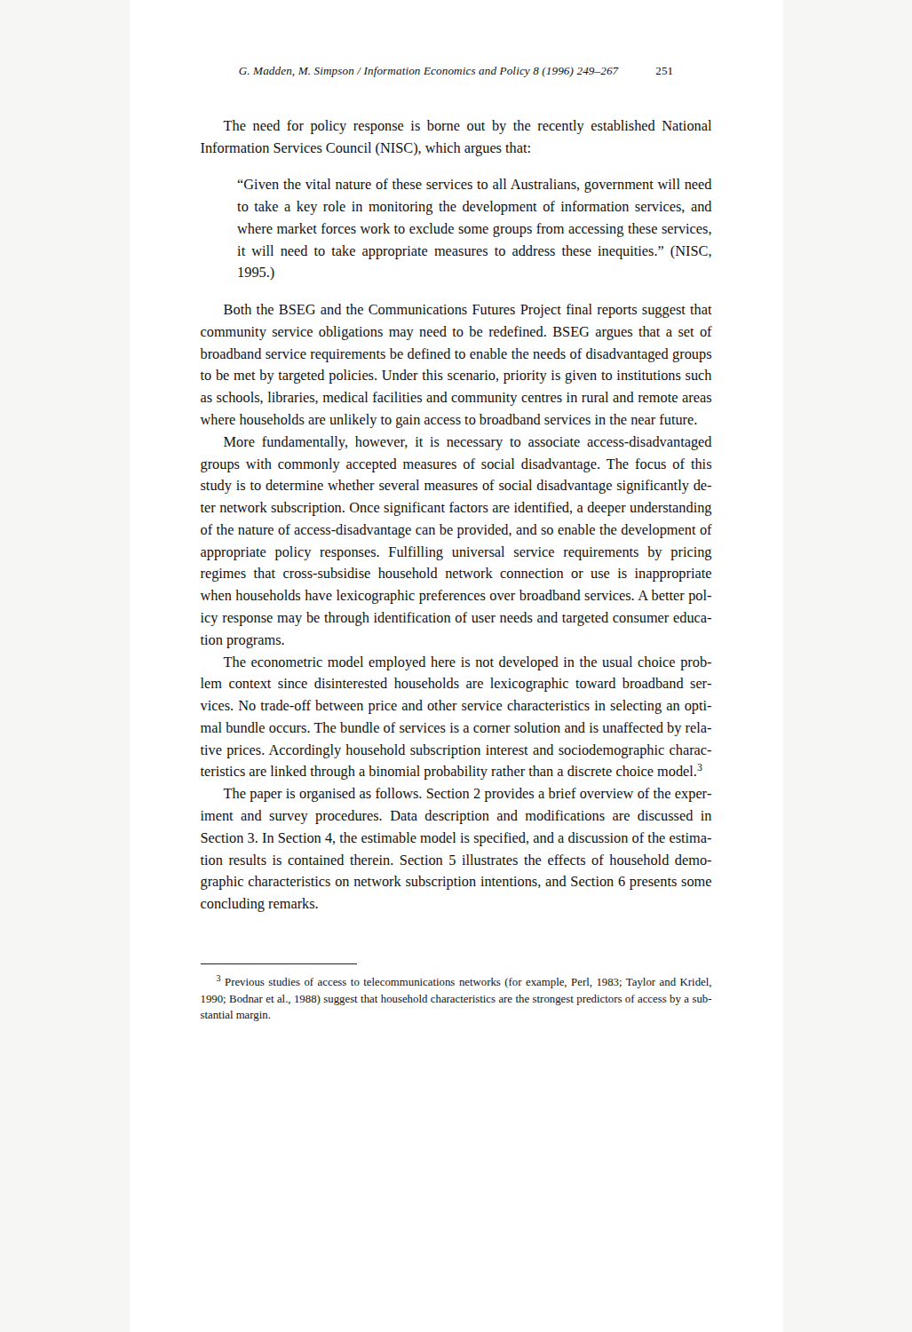G. Madden, M. Simpson / Information Economics and Policy 8 (1996) 249–267 251
The need for policy response is borne out by the recently established National Information Services Council (NISC), which argues that:
“Given the vital nature of these services to all Australians, government will need to take a key role in monitoring the development of information services, and where market forces work to exclude some groups from accessing these services, it will need to take appropriate measures to address these inequities.” (NISC, 1995.)
Both the BSEG and the Communications Futures Project final reports suggest that community service obligations may need to be redefined. BSEG argues that a set of broadband service requirements be defined to enable the needs of disadvantaged groups to be met by targeted policies. Under this scenario, priority is given to institutions such as schools, libraries, medical facilities and community centres in rural and remote areas where households are unlikely to gain access to broadband services in the near future.
More fundamentally, however, it is necessary to associate access-disadvantaged groups with commonly accepted measures of social disadvantage. The focus of this study is to determine whether several measures of social disadvantage significantly deter network subscription. Once significant factors are identified, a deeper understanding of the nature of access-disadvantage can be provided, and so enable the development of appropriate policy responses. Fulfilling universal service requirements by pricing regimes that cross-subsidise household network connection or use is inappropriate when households have lexicographic preferences over broadband services. A better policy response may be through identification of user needs and targeted consumer education programs.
The econometric model employed here is not developed in the usual choice problem context since disinterested households are lexicographic toward broadband services. No trade-off between price and other service characteristics in selecting an optimal bundle occurs. The bundle of services is a corner solution and is unaffected by relative prices. Accordingly household subscription interest and sociodemographic characteristics are linked through a binomial probability rather than a discrete choice model.3
The paper is organised as follows. Section 2 provides a brief overview of the experiment and survey procedures. Data description and modifications are discussed in Section 3. In Section 4, the estimable model is specified, and a discussion of the estimation results is contained therein. Section 5 illustrates the effects of household demographic characteristics on network subscription intentions, and Section 6 presents some concluding remarks.
3 Previous studies of access to telecommunications networks (for example, Perl, 1983; Taylor and Kridel, 1990; Bodnar et al., 1988) suggest that household characteristics are the strongest predictors of access by a substantial margin.